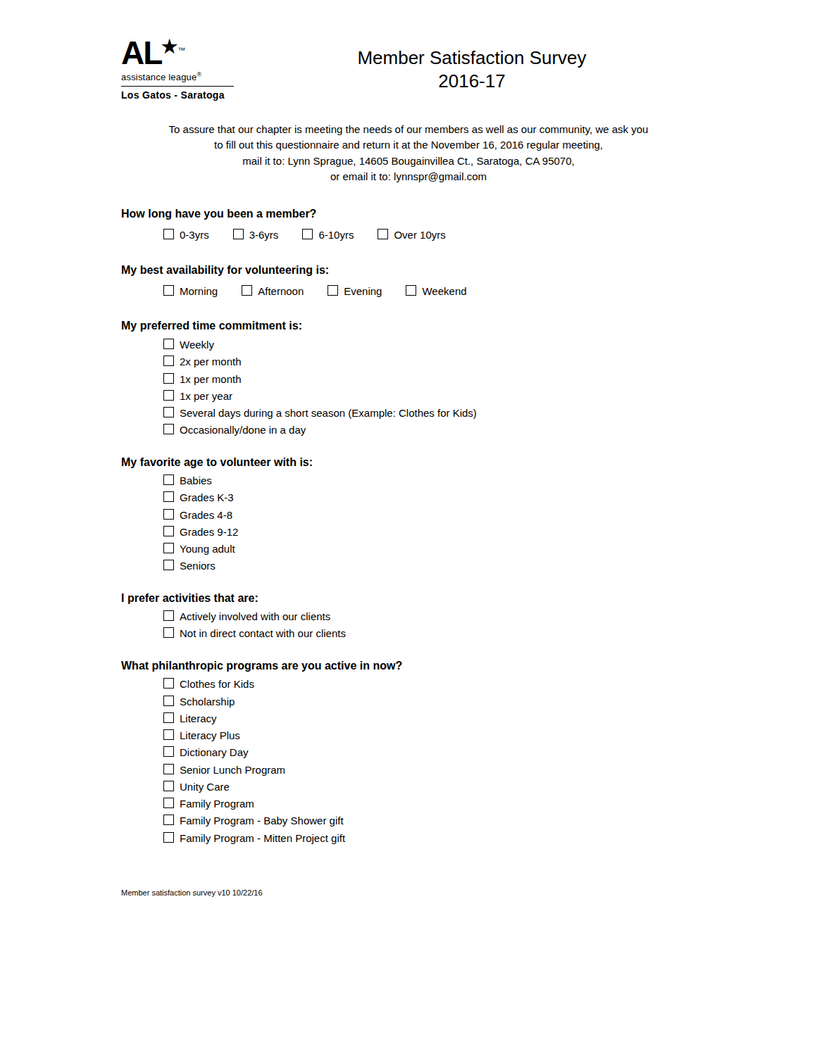AL★™
assistance league®
Los Gatos - Saratoga
Member Satisfaction Survey
2016-17
To assure that our chapter is meeting the needs of our members as well as our community, we ask you
to fill out this questionnaire and return it at the November 16, 2016 regular meeting,
mail it to: Lynn Sprague, 14605 Bougainvillea Ct., Saratoga, CA 95070,
or email it to: lynnspr@gmail.com
How long have you been a member?
0-3yrs 3-6yrs 6-10yrs Over 10yrs
My best availability for volunteering is:
Morning Afternoon Evening Weekend
My preferred time commitment is:
Weekly 2x per month 1x per month 1x per year Several days during a short season (Example: Clothes for Kids) Occasionally/done in a day
My favorite age to volunteer with is:
Babies Grades K-3 Grades 4-8 Grades 9-12 Young adult Seniors
I prefer activities that are:
Actively involved with our clients Not in direct contact with our clients
What philanthropic programs are you active in now?
Clothes for Kids Scholarship Literacy Literacy Plus Dictionary Day Senior Lunch Program Unity Care Family Program Family Program - Baby Shower gift Family Program - Mitten Project gift
Member satisfaction survey v10 10/22/16